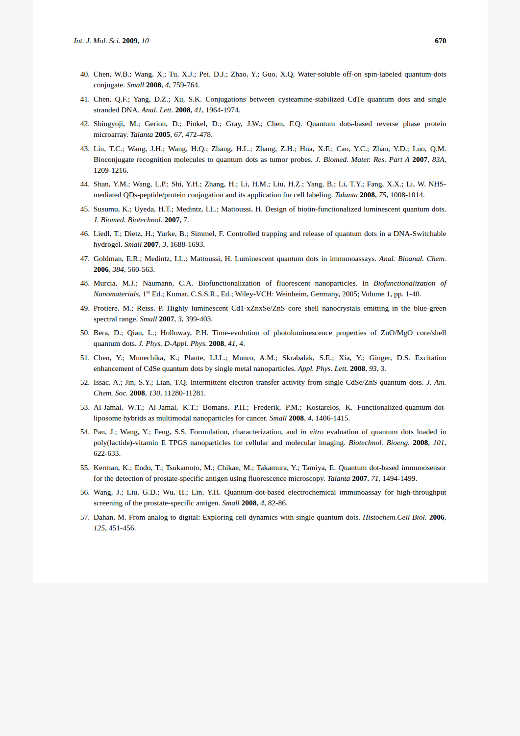Int. J. Mol. Sci. 2009, 10 670
40. Chen, W.B.; Wang, X.; Tu, X.J.; Pei, D.J.; Zhao, Y.; Guo, X.Q. Water-soluble off-on spin-labeled quantum-dots conjugate. Small 2008, 4, 759-764.
41. Chen, Q.F.; Yang, D.Z.; Xu, S.K. Conjugations between cysteamine-stabilized CdTe quantum dots and single stranded DNA. Anal. Lett. 2008, 41, 1964-1974.
42. Shingyoji, M.; Gerion, D.; Pinkel, D.; Gray, J.W.; Chen, F.Q. Quantum dots-based reverse phase protein microarray. Talanta 2005, 67, 472-478.
43. Liu, T.C.; Wang, J.H.; Wang, H.Q.; Zhang, H.L.; Zhang, Z.H.; Hua, X.F.; Cao, Y.C.; Zhao, Y.D.; Luo, Q.M. Bioconjugate recognition molecules to quantum dots as tumor probes. J. Biomed. Mater. Res. Part A 2007, 83A, 1209-1216.
44. Shan, Y.M.; Wang, L.P.; Shi, Y.H.; Zhang, H.; Li, H.M.; Liu, H.Z.; Yang, B.; Li, T.Y.; Fang, X.X.; Li, W. NHS-mediated QDs-peptide/protein conjugation and its application for cell labeling. Talanta 2008, 75, 1008-1014.
45. Susumu, K.; Uyeda, H.T.; Medintz, I.L.; Mattoussi, H. Design of biotin-functionalized luminescent quantum dots. J. Biomed. Biotechnol. 2007, 7.
46. Liedl, T.; Dietz, H.; Yurke, B.; Simmel, F. Controlled trapping and release of quantum dots in a DNA-Switchable hydrogel. Small 2007, 3, 1688-1693.
47. Goldman, E.R.; Medintz, I.L.; Mattoussi, H. Luminescent quantum dots in immunoassays. Anal. Bioanal. Chem. 2006, 384, 560-563.
48. Murcia, M.J.; Naumann, C.A. Biofunctionalization of fluorescent nanoparticles. In Biofunctionalization of Nanomaterials, 1st Ed.; Kumar, C.S.S.R., Ed.; Wiley-VCH: Weinheim, Germany, 2005; Volume 1, pp. 1-40.
49. Protiere, M.; Reiss, P. Highly luminescent Cd1-xZnxSe/ZnS core shell nanocrystals emitting in the blue-green spectral range. Small 2007, 3, 399-403.
50. Bera, D.; Qian, L.; Holloway, P.H. Time-evolution of photoluminescence properties of ZnO/MgO core/shell quantum dots. J. Phys. D-Appl. Phys. 2008, 41, 4.
51. Chen, Y.; Munechika, K.; Plante, I.J.L.; Munro, A.M.; Skrabalak, S.E.; Xia, Y.; Ginger, D.S. Excitation enhancement of CdSe quantum dots by single metal nanoparticles. Appl. Phys. Lett. 2008, 93, 3.
52. Issac, A.; Jin, S.Y.; Lian, T.Q. Intermittent electron transfer activity from single CdSe/ZnS quantum dots. J. Am. Chem. Soc. 2008, 130, 11280-11281.
53. Al-Jamal, W.T.; Al-Jamal, K.T.; Bomans, P.H.; Frederik, P.M.; Kostarelos, K. Functionalized-quantum-dot-liposome hybrids as multimodal nanoparticles for cancer. Small 2008, 4, 1406-1415.
54. Pan, J.; Wang, Y.; Feng, S.S. Formulation, characterization, and in vitro evaluation of quantum dots loaded in poly(lactide)-vitamin E TPGS nanoparticles for cellular and molecular imaging. Biotechnol. Bioeng. 2008, 101, 622-633.
55. Kerman, K.; Endo, T.; Tsukamoto, M.; Chikae, M.; Takamura, Y.; Tamiya, E. Quantum dot-based immunosensor for the detection of prostate-specific antigen using fluorescence microscopy. Talanta 2007, 71, 1494-1499.
56. Wang, J.; Liu, G.D.; Wu, H.; Lin, Y.H. Quantum-dot-based electrochemical immunoassay for high-throughput screening of the prostate-specific antigen. Small 2008, 4, 82-86.
57. Dahan, M. From analog to digital: Exploring cell dynamics with single quantum dots. Histochem.Cell Biol. 2006, 125, 451-456.